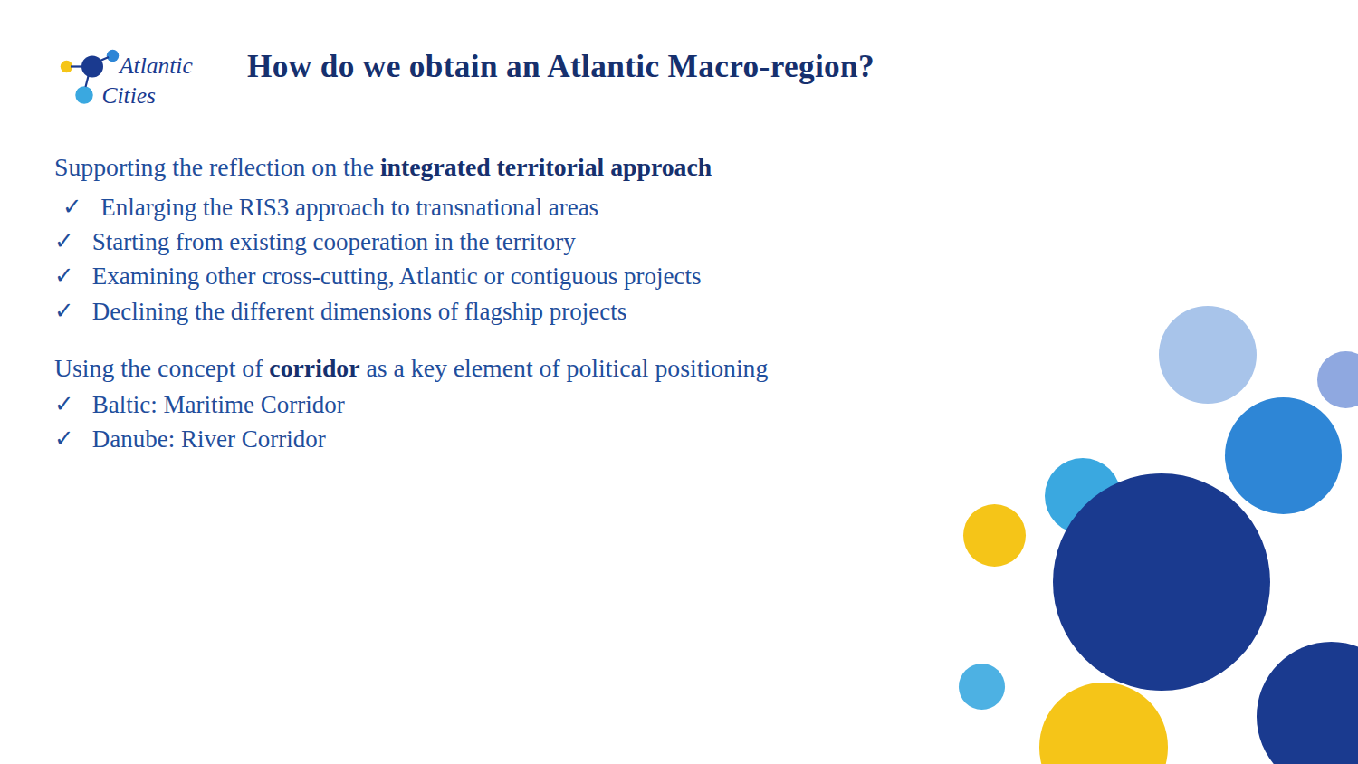Atlantic Cities
How do we obtain an Atlantic Macro-region?
Supporting the reflection on the integrated territorial approach
Enlarging the RIS3 approach to transnational areas
Starting from existing cooperation in the territory
Examining other cross-cutting, Atlantic or contiguous projects
Declining the different dimensions of flagship projects
Using the concept of corridor as a key element of political positioning
Baltic: Maritime Corridor
Danube: River Corridor